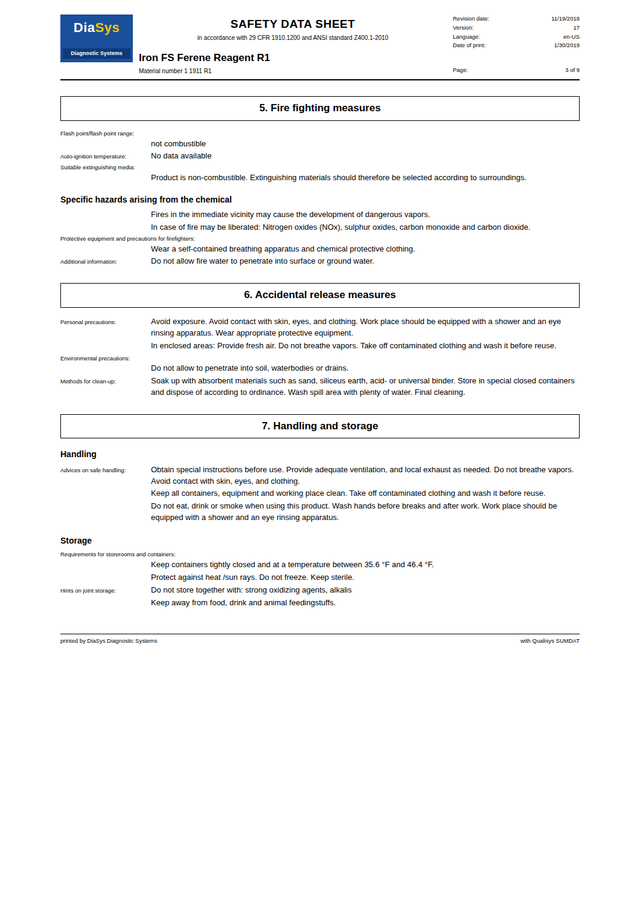DiaSys
Diagnostic Systems
SAFETY DATA SHEET
in accordance with 29 CFR 1910.1200 and ANSI standard Z400.1-2010
Iron FS Ferene Reagent R1
Material number 1 1911 R1
| Revision date: | 11/19/2018 |
| Version: | 17 |
| Language: | en-US |
| Date of print: | 1/30/2019 |
Page: 3 of 9
5. Fire fighting measures
Flash point/flash point range:
not combustible
Auto-ignition temperature:
No data available
Suitable extinguishing media:
Product is non-combustible. Extinguishing materials should therefore be selected according to surroundings.
Specific hazards arising from the chemical
Fires in the immediate vicinity may cause the development of dangerous vapors.
In case of fire may be liberated: Nitrogen oxides (NOx), sulphur oxides, carbon monoxide and carbon dioxide.
Protective equipment and precautions for firefighters:
Wear a self-contained breathing apparatus and chemical protective clothing.
Additional information:
Do not allow fire water to penetrate into surface or ground water.
6. Accidental release measures
Personal precautions:
Avoid exposure. Avoid contact with skin, eyes, and clothing. Work place should be equipped with a shower and an eye rinsing apparatus. Wear appropriate protective equipment.
In enclosed areas: Provide fresh air. Do not breathe vapors. Take off contaminated clothing and wash it before reuse.
Environmental precautions:
Do not allow to penetrate into soil, waterbodies or drains.
Methods for clean-up:
Soak up with absorbent materials such as sand, siliceus earth, acid- or universal binder. Store in special closed containers and dispose of according to ordinance. Wash spill area with plenty of water. Final cleaning.
7. Handling and storage
Handling
Advices on safe handling:
Obtain special instructions before use. Provide adequate ventilation, and local exhaust as needed. Do not breathe vapors. Avoid contact with skin, eyes, and clothing.
Keep all containers, equipment and working place clean. Take off contaminated clothing and wash it before reuse.
Do not eat, drink or smoke when using this product. Wash hands before breaks and after work. Work place should be equipped with a shower and an eye rinsing apparatus.
Storage
Requirements for storerooms and containers:
Keep containers tightly closed and at a temperature between 35.6 °F and 46.4 °F.
Protect against heat /sun rays. Do not freeze. Keep sterile.
Hints on joint storage:
Do not store together with: strong oxidizing agents, alkalis
Keep away from food, drink and animal feedingstuffs.
printed by DiaSys Diagnostic Systems with Qualisys SUMDAT